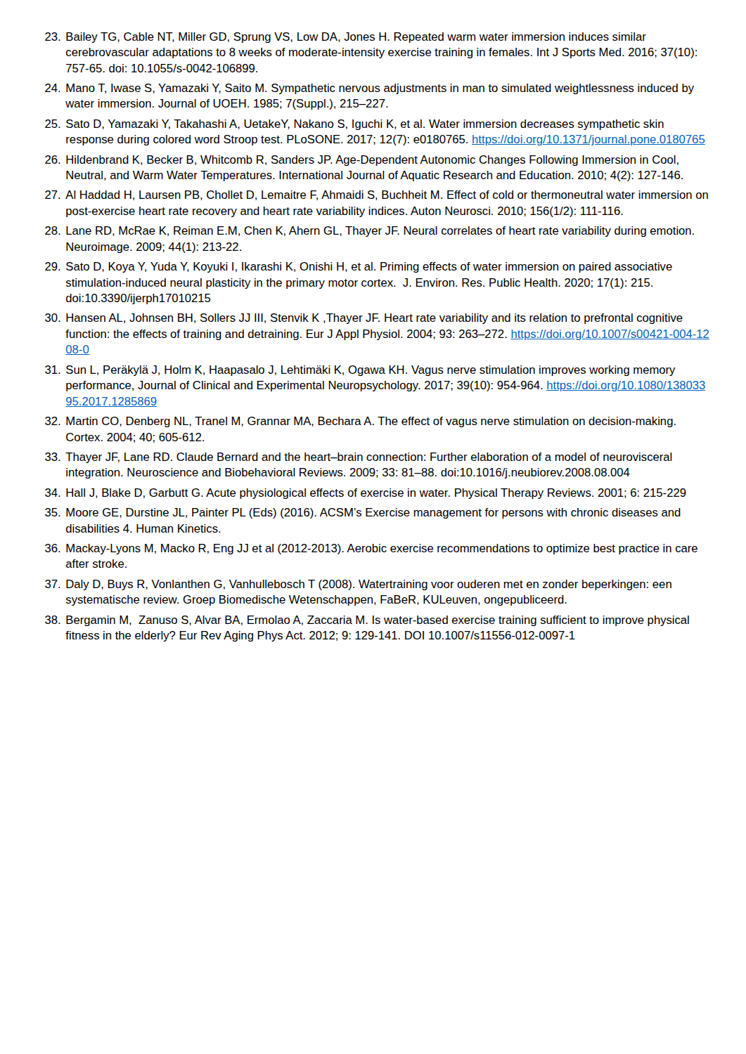Bailey TG, Cable NT, Miller GD, Sprung VS, Low DA, Jones H. Repeated warm water immersion induces similar cerebrovascular adaptations to 8 weeks of moderate-intensity exercise training in females. Int J Sports Med. 2016; 37(10): 757-65. doi: 10.1055/s-0042-106899.
Mano T, Iwase S, Yamazaki Y, Saito M. Sympathetic nervous adjustments in man to simulated weightlessness induced by water immersion. Journal of UOEH. 1985; 7(Suppl.), 215–227.
Sato D, Yamazaki Y, Takahashi A, UetakeY, Nakano S, Iguchi K, et al. Water immersion decreases sympathetic skin response during colored word Stroop test. PLoSONE. 2017; 12(7): e0180765. https://doi.org/10.1371/journal.pone.0180765
Hildenbrand K, Becker B, Whitcomb R, Sanders JP. Age-Dependent Autonomic Changes Following Immersion in Cool, Neutral, and Warm Water Temperatures. International Journal of Aquatic Research and Education. 2010; 4(2): 127-146.
Al Haddad H, Laursen PB, Chollet D, Lemaitre F, Ahmaidi S, Buchheit M. Effect of cold or thermoneutral water immersion on post-exercise heart rate recovery and heart rate variability indices. Auton Neurosci. 2010; 156(1/2): 111-116.
Lane RD, McRae K, Reiman E.M, Chen K, Ahern GL, Thayer JF. Neural correlates of heart rate variability during emotion. Neuroimage. 2009; 44(1): 213-22.
Sato D, Koya Y, Yuda Y, Koyuki I, Ikarashi K, Onishi H, et al. Priming effects of water immersion on paired associative stimulation-induced neural plasticity in the primary motor cortex. J. Environ. Res. Public Health. 2020; 17(1): 215. doi:10.3390/ijerph17010215
Hansen AL, Johnsen BH, Sollers JJ III, Stenvik K ,Thayer JF. Heart rate variability and its relation to prefrontal cognitive function: the effects of training and detraining. Eur J Appl Physiol. 2004; 93: 263–272. https://doi.org/10.1007/s00421-004-1208-0
Sun L, Peräkylä J, Holm K, Haapasalo J, Lehtimäki K, Ogawa KH. Vagus nerve stimulation improves working memory performance, Journal of Clinical and Experimental Neuropsychology. 2017; 39(10): 954-964. https://doi.org/10.1080/13803395.2017.1285869
Martin CO, Denberg NL, Tranel M, Grannar MA, Bechara A. The effect of vagus nerve stimulation on decision-making. Cortex. 2004; 40; 605-612.
Thayer JF, Lane RD. Claude Bernard and the heart–brain connection: Further elaboration of a model of neurovisceral integration. Neuroscience and Biobehavioral Reviews. 2009; 33: 81–88. doi:10.1016/j.neubiorev.2008.08.004
Hall J, Blake D, Garbutt G. Acute physiological effects of exercise in water. Physical Therapy Reviews. 2001; 6: 215-229
Moore GE, Durstine JL, Painter PL (Eds) (2016). ACSM’s Exercise management for persons with chronic diseases and disabilities 4. Human Kinetics.
Mackay-Lyons M, Macko R, Eng JJ et al (2012-2013). Aerobic exercise recommendations to optimize best practice in care after stroke.
Daly D, Buys R, Vonlanthen G, Vanhullebosch T (2008). Watertraining voor ouderen met en zonder beperkingen: een systematische review. Groep Biomedische Wetenschappen, FaBeR, KULeuven, ongepubliceerd.
Bergamin M, Zanuso S, Alvar BA, Ermolao A, Zaccaria M. Is water-based exercise training sufficient to improve physical fitness in the elderly? Eur Rev Aging Phys Act. 2012; 9: 129-141. DOI 10.1007/s11556-012-0097-1